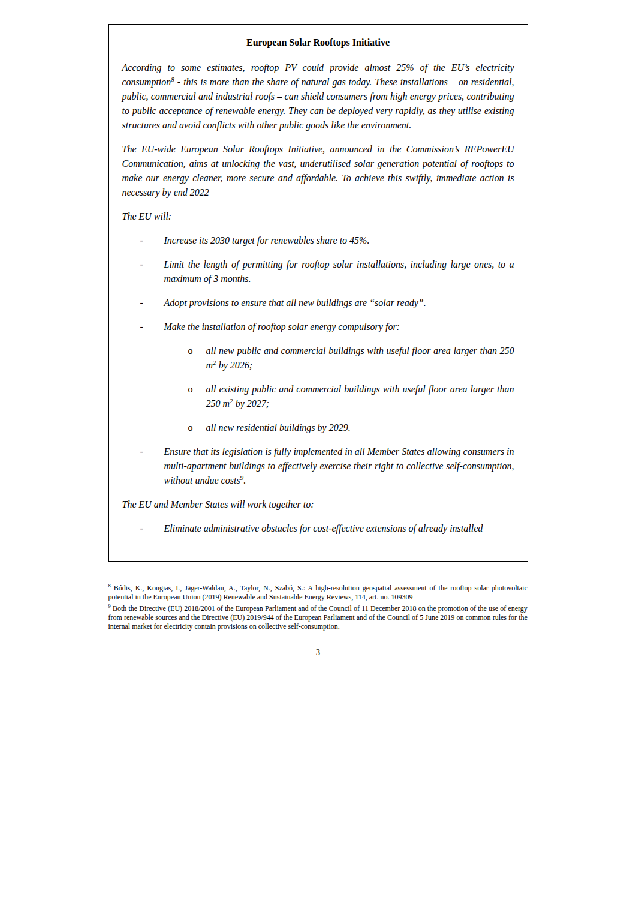European Solar Rooftops Initiative
According to some estimates, rooftop PV could provide almost 25% of the EU’s electricity consumption8 - this is more than the share of natural gas today. These installations – on residential, public, commercial and industrial roofs – can shield consumers from high energy prices, contributing to public acceptance of renewable energy. They can be deployed very rapidly, as they utilise existing structures and avoid conflicts with other public goods like the environment.
The EU-wide European Solar Rooftops Initiative, announced in the Commission’s REPowerEU Communication, aims at unlocking the vast, underutilised solar generation potential of rooftops to make our energy cleaner, more secure and affordable. To achieve this swiftly, immediate action is necessary by end 2022
The EU will:
Increase its 2030 target for renewables share to 45%.
Limit the length of permitting for rooftop solar installations, including large ones, to a maximum of 3 months.
Adopt provisions to ensure that all new buildings are “solar ready”.
Make the installation of rooftop solar energy compulsory for:
all new public and commercial buildings with useful floor area larger than 250 m2 by 2026;
all existing public and commercial buildings with useful floor area larger than 250 m2 by 2027;
all new residential buildings by 2029.
Ensure that its legislation is fully implemented in all Member States allowing consumers in multi-apartment buildings to effectively exercise their right to collective self-consumption, without undue costs9.
The EU and Member States will work together to:
Eliminate administrative obstacles for cost-effective extensions of already installed
8 Bódis, K., Kougias, I., Jäger-Waldau, A., Taylor, N., Szabó, S.: A high-resolution geospatial assessment of the rooftop solar photovoltaic potential in the European Union (2019) Renewable and Sustainable Energy Reviews, 114, art. no. 109309
9 Both the Directive (EU) 2018/2001 of the European Parliament and of the Council of 11 December 2018 on the promotion of the use of energy from renewable sources and the Directive (EU) 2019/944 of the European Parliament and of the Council of 5 June 2019 on common rules for the internal market for electricity contain provisions on collective self-consumption.
3